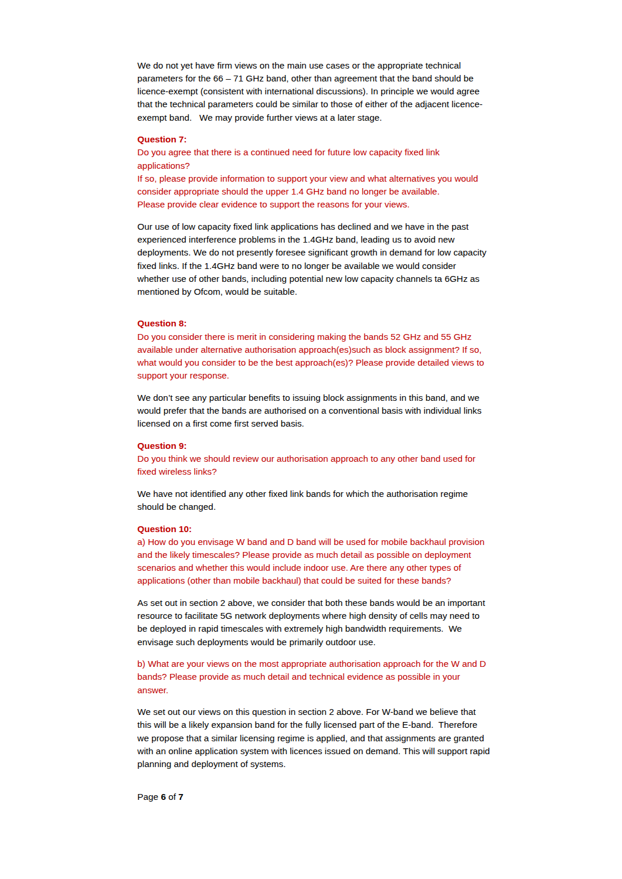We do not yet have firm views on the main use cases or the appropriate technical parameters for the 66 – 71 GHz band, other than agreement that the band should be licence-exempt (consistent with international discussions). In principle we would agree that the technical parameters could be similar to those of either of the adjacent licence-exempt band. We may provide further views at a later stage.
Question 7:
Do you agree that there is a continued need for future low capacity fixed link applications?
If so, please provide information to support your view and what alternatives you would consider appropriate should the upper 1.4 GHz band no longer be available.
Please provide clear evidence to support the reasons for your views.
Our use of low capacity fixed link applications has declined and we have in the past experienced interference problems in the 1.4GHz band, leading us to avoid new deployments. We do not presently foresee significant growth in demand for low capacity fixed links. If the 1.4GHz band were to no longer be available we would consider whether use of other bands, including potential new low capacity channels ta 6GHz as mentioned by Ofcom, would be suitable.
Question 8:
Do you consider there is merit in considering making the bands 52 GHz and 55 GHz available under alternative authorisation approach(es)such as block assignment? If so, what would you consider to be the best approach(es)? Please provide detailed views to support your response.
We don’t see any particular benefits to issuing block assignments in this band, and we would prefer that the bands are authorised on a conventional basis with individual links licensed on a first come first served basis.
Question 9:
Do you think we should review our authorisation approach to any other band used for fixed wireless links?
We have not identified any other fixed link bands for which the authorisation regime should be changed.
Question 10:
a) How do you envisage W band and D band will be used for mobile backhaul provision and the likely timescales? Please provide as much detail as possible on deployment scenarios and whether this would include indoor use. Are there any other types of applications (other than mobile backhaul) that could be suited for these bands?
As set out in section 2 above, we consider that both these bands would be an important resource to facilitate 5G network deployments where high density of cells may need to be deployed in rapid timescales with extremely high bandwidth requirements. We envisage such deployments would be primarily outdoor use.
b) What are your views on the most appropriate authorisation approach for the W and D bands? Please provide as much detail and technical evidence as possible in your answer.
We set out our views on this question in section 2 above. For W-band we believe that this will be a likely expansion band for the fully licensed part of the E-band. Therefore we propose that a similar licensing regime is applied, and that assignments are granted with an online application system with licences issued on demand. This will support rapid planning and deployment of systems.
Page 6 of 7